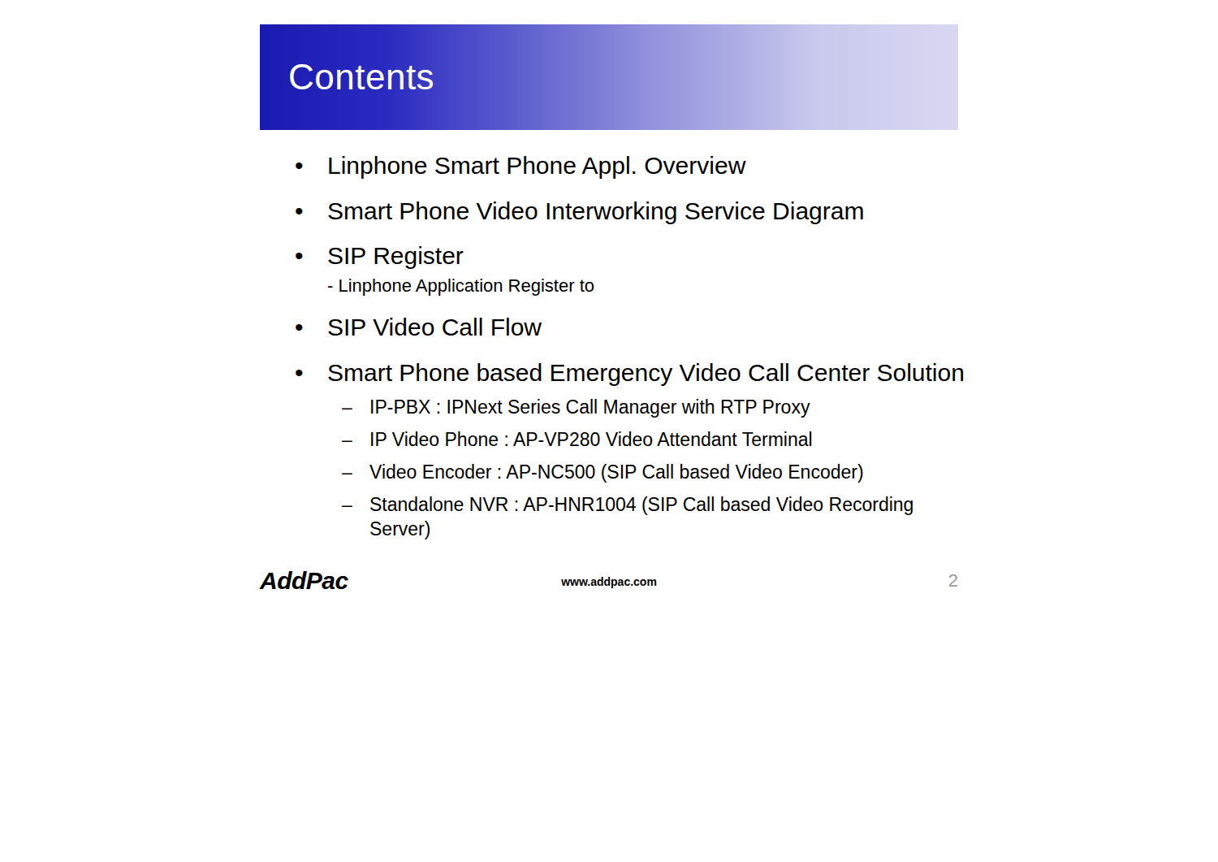Contents
Linphone Smart Phone Appl. Overview
Smart Phone Video Interworking Service Diagram
SIP Register
- Linphone Application Register to
SIP Video Call Flow
Smart Phone based Emergency Video Call Center Solution
IP-PBX : IPNext Series Call Manager with RTP Proxy
IP Video Phone : AP-VP280 Video Attendant Terminal
Video Encoder : AP-NC500 (SIP Call based Video Encoder)
Standalone NVR : AP-HNR1004 (SIP Call based Video Recording Server)
AddPac
www.addpac.com
2